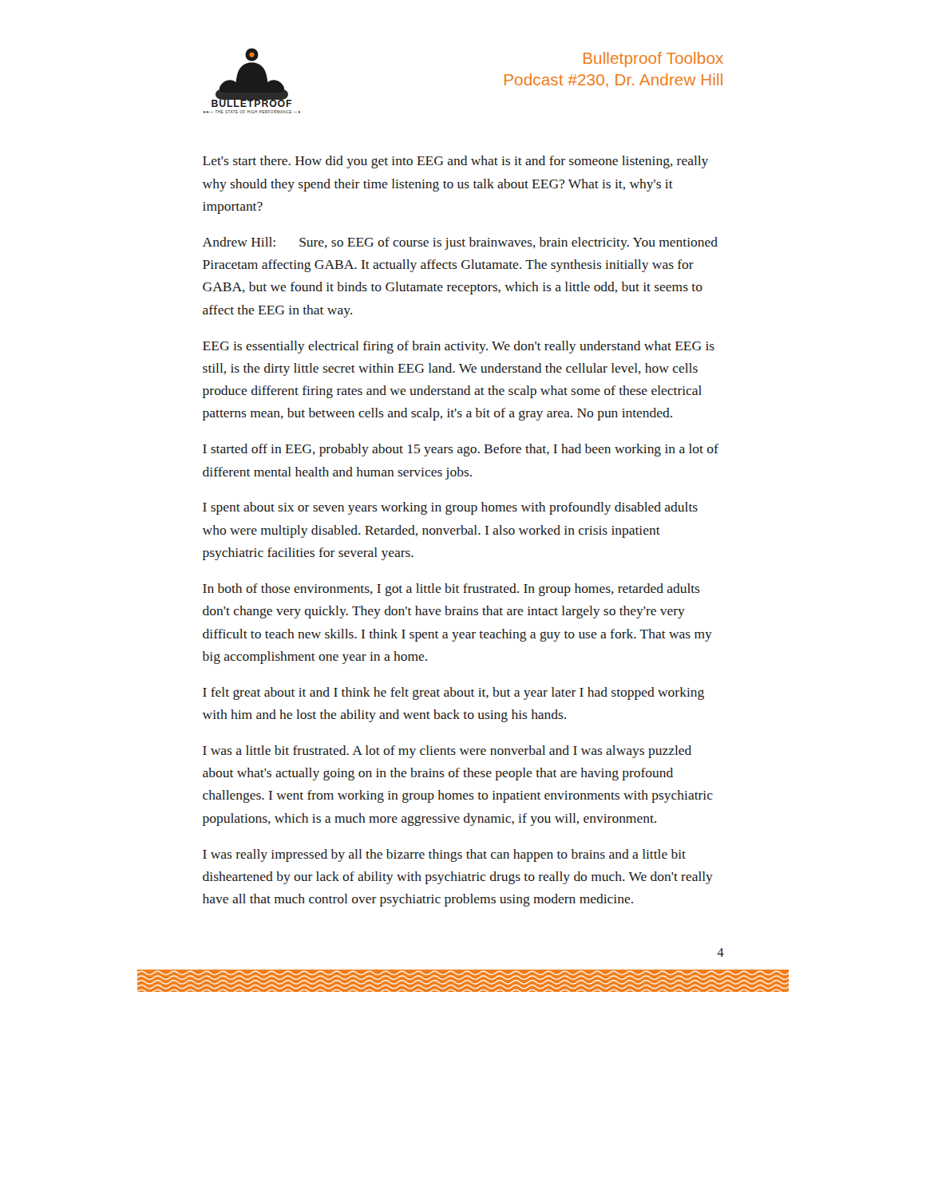BULLETPROOF ➤➤— THE STATE OF HIGH PERFORMANCE —➤
Bulletproof Toolbox
Podcast #230, Dr. Andrew Hill
Let's start there. How did you get into EEG and what is it and for someone listening, really why should they spend their time listening to us talk about EEG? What is it, why's it important?
Andrew Hill: Sure, so EEG of course is just brainwaves, brain electricity. You mentioned Piracetam affecting GABA. It actually affects Glutamate. The synthesis initially was for GABA, but we found it binds to Glutamate receptors, which is a little odd, but it seems to affect the EEG in that way.
EEG is essentially electrical firing of brain activity. We don't really understand what EEG is still, is the dirty little secret within EEG land. We understand the cellular level, how cells produce different firing rates and we understand at the scalp what some of these electrical patterns mean, but between cells and scalp, it's a bit of a gray area. No pun intended.
I started off in EEG, probably about 15 years ago. Before that, I had been working in a lot of different mental health and human services jobs.
I spent about six or seven years working in group homes with profoundly disabled adults who were multiply disabled. Retarded, nonverbal. I also worked in crisis inpatient psychiatric facilities for several years.
In both of those environments, I got a little bit frustrated. In group homes, retarded adults don't change very quickly. They don't have brains that are intact largely so they're very difficult to teach new skills. I think I spent a year teaching a guy to use a fork. That was my big accomplishment one year in a home.
I felt great about it and I think he felt great about it, but a year later I had stopped working with him and he lost the ability and went back to using his hands.
I was a little bit frustrated. A lot of my clients were nonverbal and I was always puzzled about what's actually going on in the brains of these people that are having profound challenges. I went from working in group homes to inpatient environments with psychiatric populations, which is a much more aggressive dynamic, if you will, environment.
I was really impressed by all the bizarre things that can happen to brains and a little bit disheartened by our lack of ability with psychiatric drugs to really do much. We don't really have all that much control over psychiatric problems using modern medicine.
4